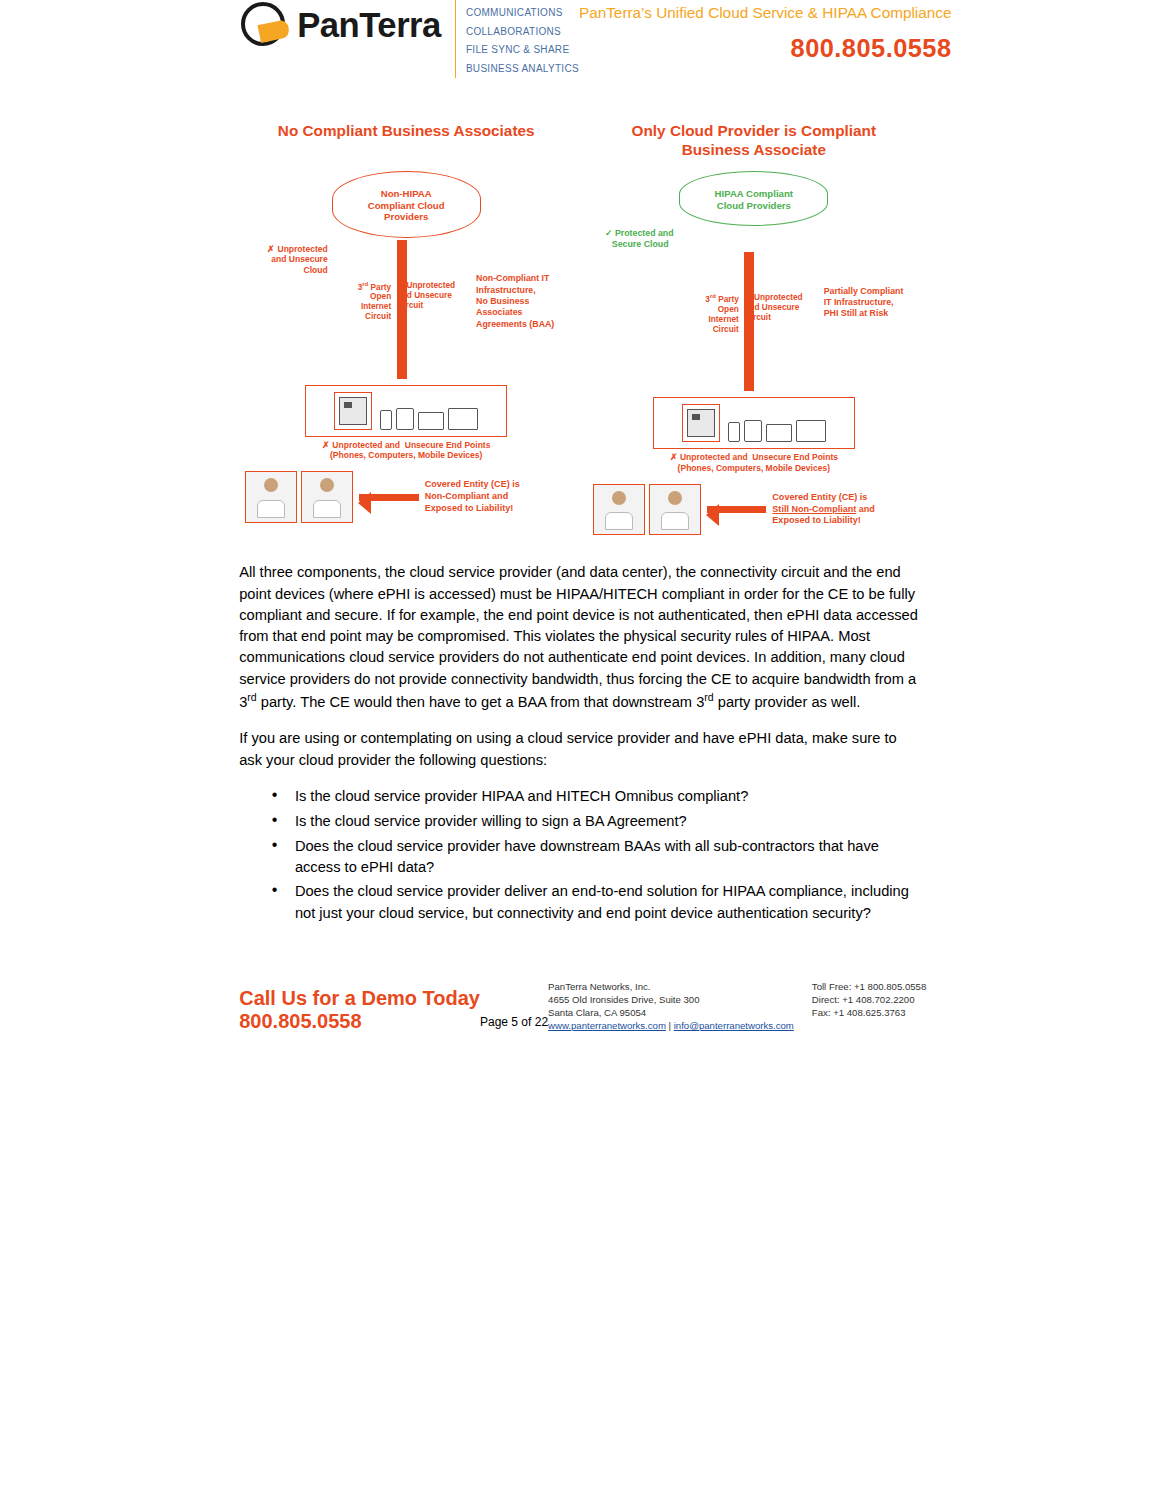PanTerra
COMMUNICATIONS
COLLABORATIONS
FILE SYNC & SHARE
BUSINESS ANALYTICS
PanTerra’s Unified Cloud Service & HIPAA Compliance
800.805.0558
No Compliant Business Associates
Non-HIPAA
Compliant Cloud
Providers
✗ Unprotected
and Unsecure
Cloud
3rd Party
Open
Internet
Circuit
✗ Unprotected
and Unsecure
Circuit
Non-Compliant IT
Infrastructure,
No Business
Associates
Agreements (BAA)
✗ Unprotected and Unsecure End Points
(Phones, Computers, Mobile Devices)
Covered Entity (CE) is
Non-Compliant and
Exposed to Liability!
Only Cloud Provider is Compliant
Business Associate
HIPAA Compliant
Cloud Providers
✓ Protected and
Secure Cloud
placeholder
3rd Party
Open
Internet
Circuit
✗ Unprotected
and Unsecure
Circuit
Partially Compliant
IT Infrastructure,
PHI Still at Risk
✗ Unprotected and Unsecure End Points
(Phones, Computers, Mobile Devices)
Covered Entity (CE) is
Still Non-Compliant and
Exposed to Liability!
All three components, the cloud service provider (and data center), the connectivity circuit and the end point devices (where ePHI is accessed) must be HIPAA/HITECH compliant in order for the CE to be fully compliant and secure. If for example, the end point device is not authenticated, then ePHI data accessed from that end point may be compromised. This violates the physical security rules of HIPAA. Most communications cloud service providers do not authenticate end point devices. In addition, many cloud service providers do not provide connectivity bandwidth, thus forcing the CE to acquire bandwidth from a 3rd party. The CE would then have to get a BAA from that downstream 3rd party provider as well.
If you are using or contemplating on using a cloud service provider and have ePHI data, make sure to ask your cloud provider the following questions:
Is the cloud service provider HIPAA and HITECH Omnibus compliant?
Is the cloud service provider willing to sign a BA Agreement?
Does the cloud service provider have downstream BAAs with all sub-contractors that have access to ePHI data?
Does the cloud service provider deliver an end-to-end solution for HIPAA compliance, including not just your cloud service, but connectivity and end point device authentication security?
Call Us for a Demo Today
800.805.0558
Page 5 of 22
PanTerra Networks, Inc.
4655 Old Ironsides Drive, Suite 300
Santa Clara, CA 95054
www.panterranetworks.com | info@panterranetworks.com
Toll Free: +1 800.805.0558
Direct: +1 408.702.2200
Fax: +1 408.625.3763